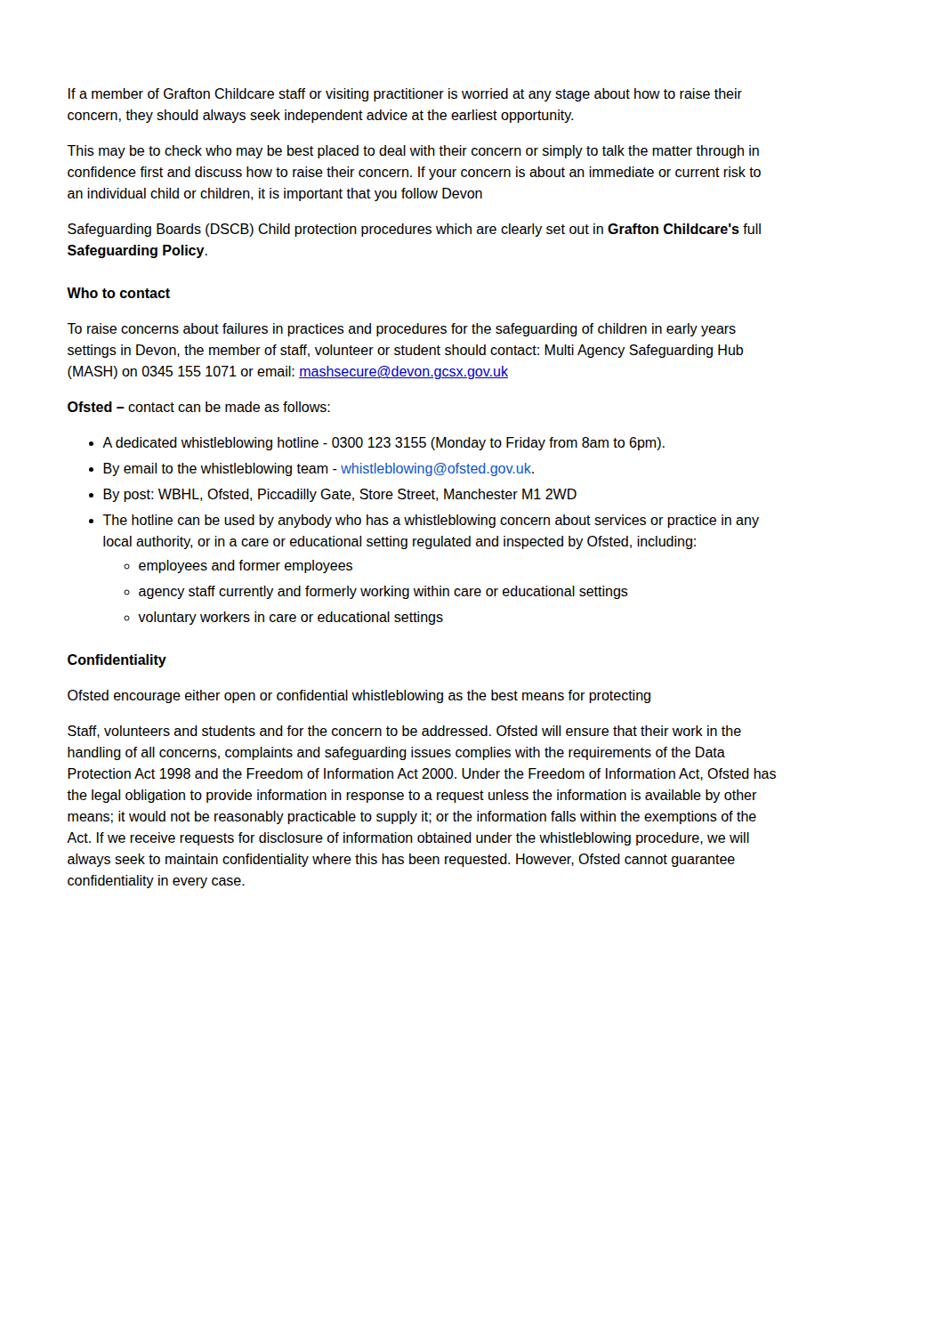If a member of Grafton Childcare staff or visiting practitioner is worried at any stage about how to raise their concern, they should always seek independent advice at the earliest opportunity.
This may be to check who may be best placed to deal with their concern or simply to talk the matter through in confidence first and discuss how to raise their concern. If your concern is about an immediate or current risk to an individual child or children, it is important that you follow Devon
Safeguarding Boards (DSCB) Child protection procedures which are clearly set out in Grafton Childcare's full Safeguarding Policy.
Who to contact
To raise concerns about failures in practices and procedures for the safeguarding of children in early years settings in Devon, the member of staff, volunteer or student should contact: Multi Agency Safeguarding Hub (MASH) on 0345 155 1071 or email: mashsecure@devon.gcsx.gov.uk
Ofsted – contact can be made as follows:
A dedicated whistleblowing hotline - 0300 123 3155 (Monday to Friday from 8am to 6pm).
By email to the whistleblowing team - whistleblowing@ofsted.gov.uk.
By post: WBHL, Ofsted, Piccadilly Gate, Store Street, Manchester M1 2WD
The hotline can be used by anybody who has a whistleblowing concern about services or practice in any local authority, or in a care or educational setting regulated and inspected by Ofsted, including:
employees and former employees
agency staff currently and formerly working within care or educational settings
voluntary workers in care or educational settings
Confidentiality
Ofsted encourage either open or confidential whistleblowing as the best means for protecting
Staff, volunteers and students and for the concern to be addressed. Ofsted will ensure that their work in the handling of all concerns, complaints and safeguarding issues complies with the requirements of the Data Protection Act 1998 and the Freedom of Information Act 2000. Under the Freedom of Information Act, Ofsted has the legal obligation to provide information in response to a request unless the information is available by other means; it would not be reasonably practicable to supply it; or the information falls within the exemptions of the Act. If we receive requests for disclosure of information obtained under the whistleblowing procedure, we will always seek to maintain confidentiality where this has been requested. However, Ofsted cannot guarantee confidentiality in every case.